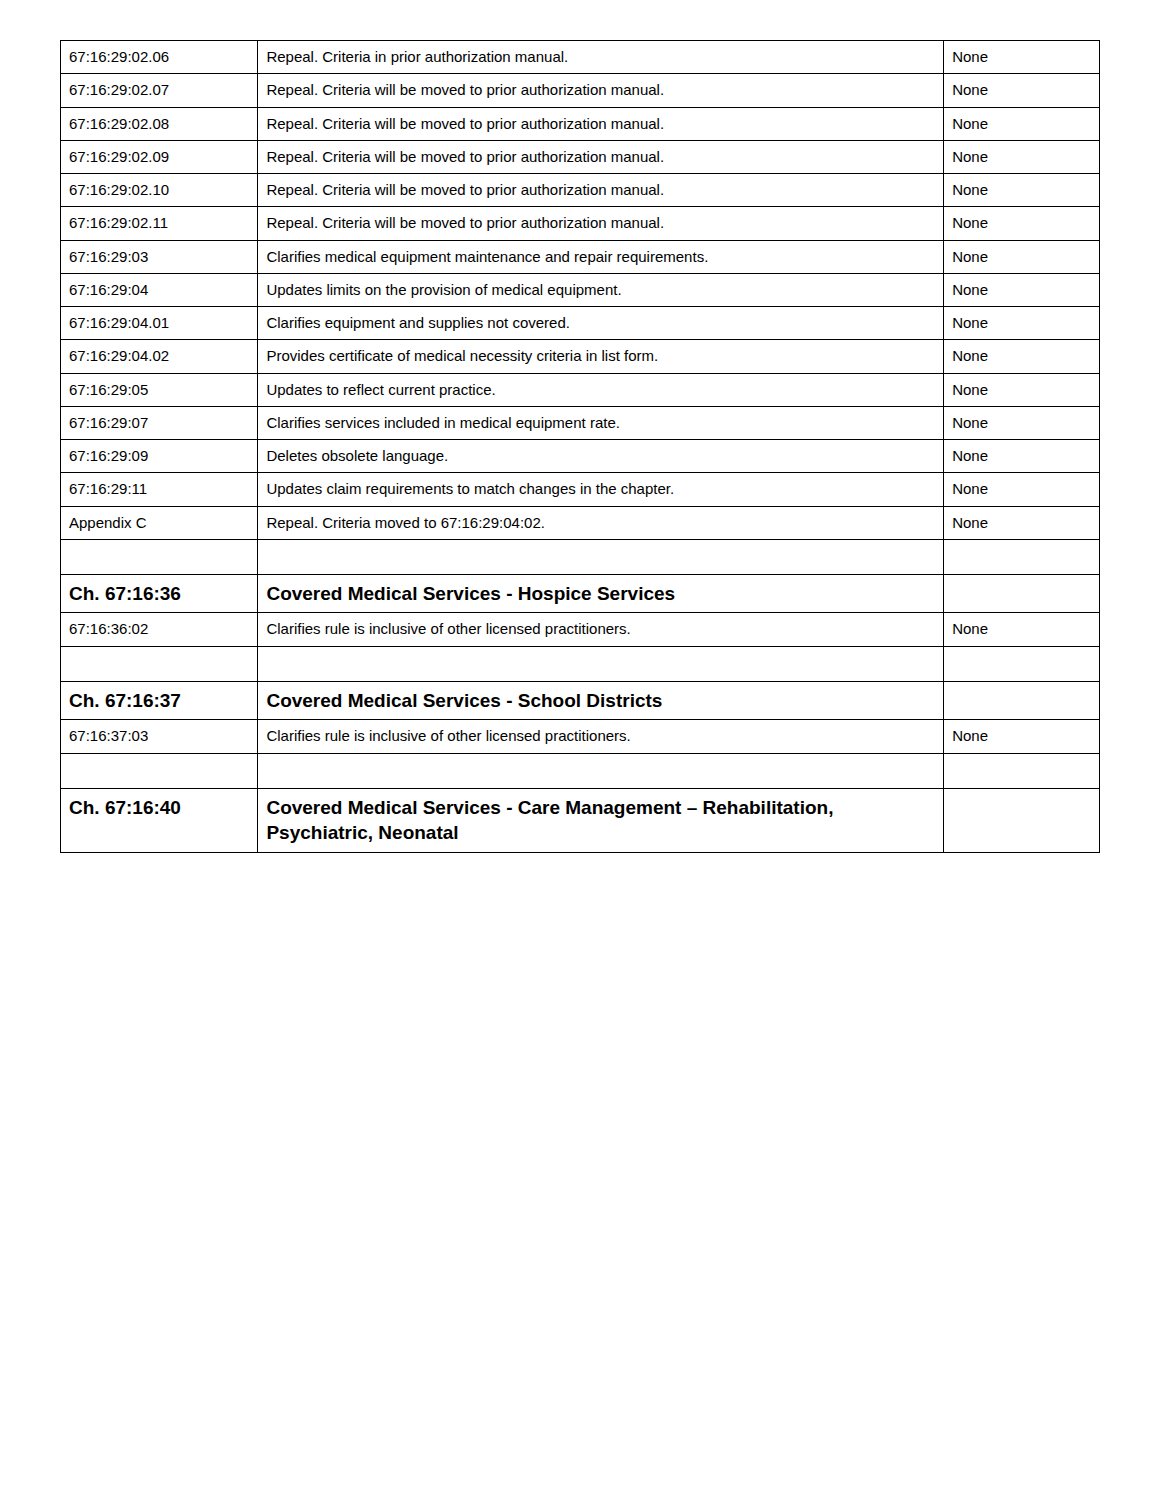| 67:16:29:02.06 | Repeal. Criteria in prior authorization manual. | None |
| 67:16:29:02.07 | Repeal. Criteria will be moved to prior authorization manual. | None |
| 67:16:29:02.08 | Repeal. Criteria will be moved to prior authorization manual. | None |
| 67:16:29:02.09 | Repeal. Criteria will be moved to prior authorization manual. | None |
| 67:16:29:02.10 | Repeal. Criteria will be moved to prior authorization manual. | None |
| 67:16:29:02.11 | Repeal. Criteria will be moved to prior authorization manual. | None |
| 67:16:29:03 | Clarifies medical equipment maintenance and repair requirements. | None |
| 67:16:29:04 | Updates limits on the provision of medical equipment. | None |
| 67:16:29:04.01 | Clarifies equipment and supplies not covered. | None |
| 67:16:29:04.02 | Provides certificate of medical necessity criteria in list form. | None |
| 67:16:29:05 | Updates to reflect current practice. | None |
| 67:16:29:07 | Clarifies services included in medical equipment rate. | None |
| 67:16:29:09 | Deletes obsolete language. | None |
| 67:16:29:11 | Updates claim requirements to match changes in the chapter. | None |
| Appendix C | Repeal. Criteria moved to 67:16:29:04:02. | None |
| Ch. 67:16:36 | Covered Medical Services - Hospice Services | |
| 67:16:36:02 | Clarifies rule is inclusive of other licensed practitioners. | None |
| Ch. 67:16:37 | Covered Medical Services - School Districts | |
| 67:16:37:03 | Clarifies rule is inclusive of other licensed practitioners. | None |
| Ch. 67:16:40 | Covered Medical Services - Care Management – Rehabilitation, Psychiatric, Neonatal | |